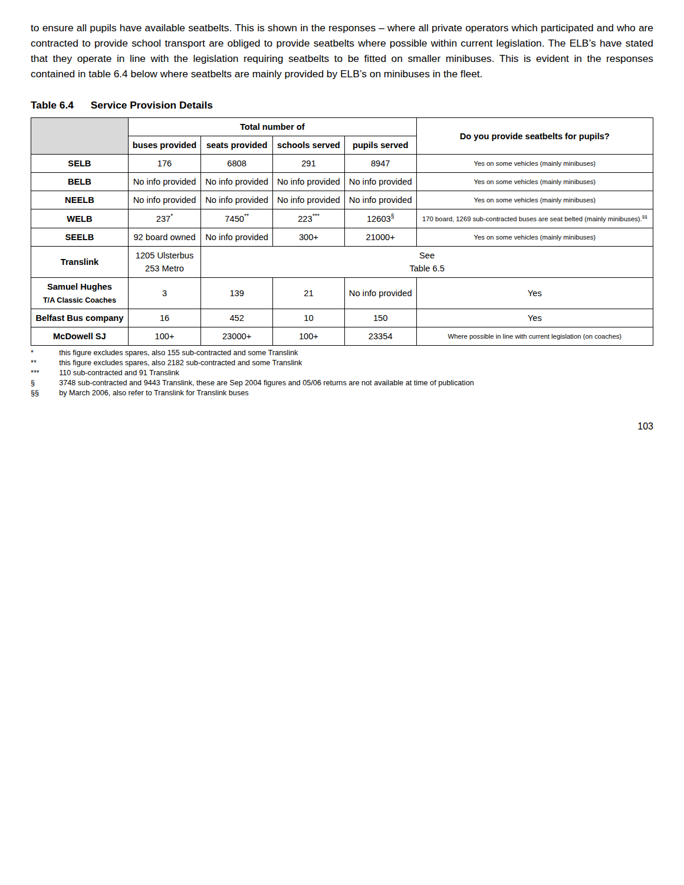to ensure all pupils have available seatbelts. This is shown in the responses – where all private operators which participated and who are contracted to provide school transport are obliged to provide seatbelts where possible within current legislation. The ELB’s have stated that they operate in line with the legislation requiring seatbelts to be fitted on smaller minibuses. This is evident in the responses contained in table 6.4 below where seatbelts are mainly provided by ELB’s on minibuses in the fleet.
Table 6.4 Service Provision Details
| | Total number of | Do you provide seatbelts for pupils? |
| --- | --- | --- |
| buses provided | seats provided | schools served | pupils served |
| SELB | 176 | 6808 | 291 | 8947 | Yes on some vehicles (mainly minibuses) |
| BELB | No info provided | No info provided | No info provided | No info provided | Yes on some vehicles (mainly minibuses) |
| NEELB | No info provided | No info provided | No info provided | No info provided | Yes on some vehicles (mainly minibuses) |
| WELB | 237 * | 7450 ** | 223 *** | 12603 § | 170 board, 1269 sub-contracted buses are seat belted (mainly minibuses). §§ |
| SEELB | 92 board owned | No info provided | 300+ | 21000+ | Yes on some vehicles (mainly minibuses) |
| Translink | 1205 Ulsterbus 253 Metro | See Table 6.5 |
| Samuel Hughes T/A Classic Coaches | 3 | 139 | 21 | No info provided | Yes |
| Belfast Bus company | 16 | 452 | 10 | 150 | Yes |
| McDowell SJ | 100+ | 23000+ | 100+ | 23354 | Where possible in line with current legislation (on coaches) |
| * | this figure excludes spares, also 155 sub-contracted and some Translink |
| ** | this figure excludes spares, also 2182 sub-contracted and some Translink |
| *** | 110 sub-contracted and 91 Translink |
| § | 3748 sub-contracted and 9443 Translink, these are Sep 2004 figures and 05/06 returns are not available at time of publication |
| §§ | by March 2006, also refer to Translink for Translink buses |
103